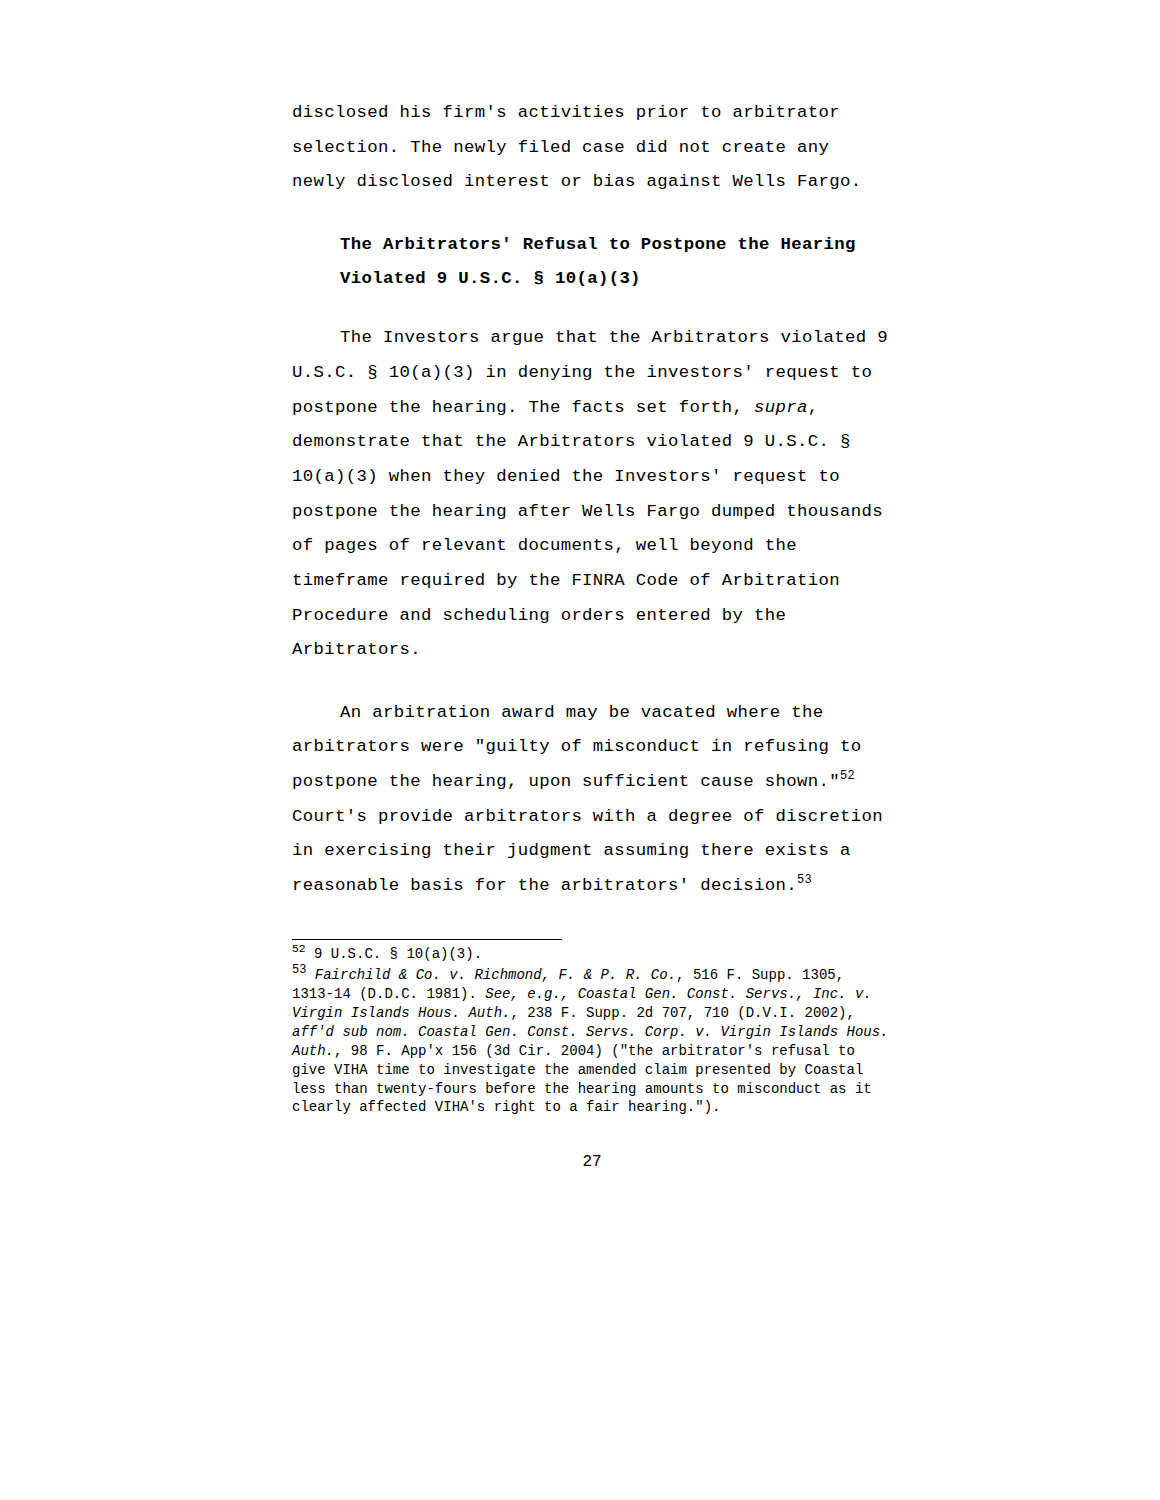disclosed his firm's activities prior to arbitrator selection. The newly filed case did not create any newly disclosed interest or bias against Wells Fargo.
The Arbitrators' Refusal to Postpone the Hearing Violated 9 U.S.C. § 10(a)(3)
The Investors argue that the Arbitrators violated 9 U.S.C. § 10(a)(3) in denying the investors' request to postpone the hearing. The facts set forth, supra, demonstrate that the Arbitrators violated 9 U.S.C. § 10(a)(3) when they denied the Investors' request to postpone the hearing after Wells Fargo dumped thousands of pages of relevant documents, well beyond the timeframe required by the FINRA Code of Arbitration Procedure and scheduling orders entered by the Arbitrators.
An arbitration award may be vacated where the arbitrators were "guilty of misconduct in refusing to postpone the hearing, upon sufficient cause shown."52 Court's provide arbitrators with a degree of discretion in exercising their judgment assuming there exists a reasonable basis for the arbitrators' decision.53
52 9 U.S.C. § 10(a)(3).
53 Fairchild & Co. v. Richmond, F. & P. R. Co., 516 F. Supp. 1305, 1313-14 (D.D.C. 1981). See, e.g., Coastal Gen. Const. Servs., Inc. v. Virgin Islands Hous. Auth., 238 F. Supp. 2d 707, 710 (D.V.I. 2002), aff'd sub nom. Coastal Gen. Const. Servs. Corp. v. Virgin Islands Hous. Auth., 98 F. App'x 156 (3d Cir. 2004) ("the arbitrator's refusal to give VIHA time to investigate the amended claim presented by Coastal less than twenty-fours before the hearing amounts to misconduct as it clearly affected VIHA's right to a fair hearing.").
27